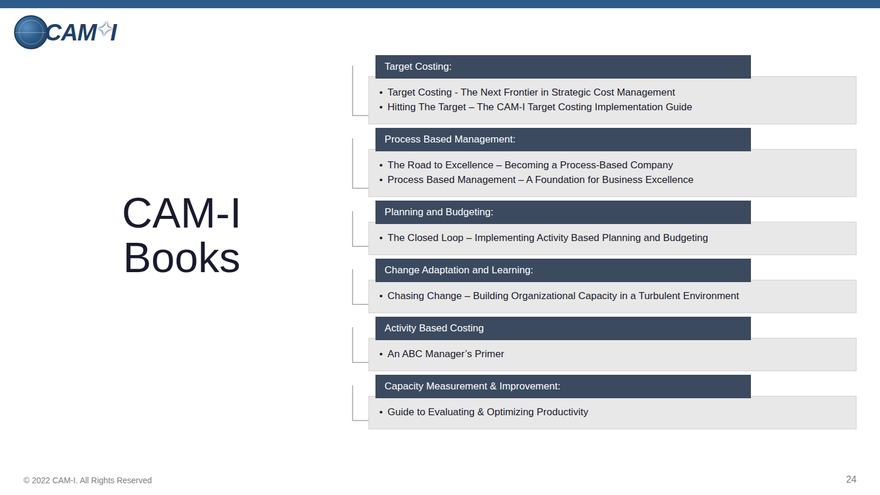CAM✦I
CAM-I
Books
Target Costing:
Target Costing - The Next Frontier in Strategic Cost Management
Hitting The Target – The CAM-I Target Costing Implementation Guide
Process Based Management:
The Road to Excellence – Becoming a Process-Based Company
Process Based Management – A Foundation for Business Excellence
Planning and Budgeting:
The Closed Loop – Implementing Activity Based Planning and Budgeting
Change Adaptation and Learning:
Chasing Change – Building Organizational Capacity in a Turbulent Environment
Activity Based Costing
An ABC Manager’s Primer
Capacity Measurement & Improvement:
Guide to Evaluating & Optimizing Productivity
© 2022 CAM-I. All Rights Reserved
24